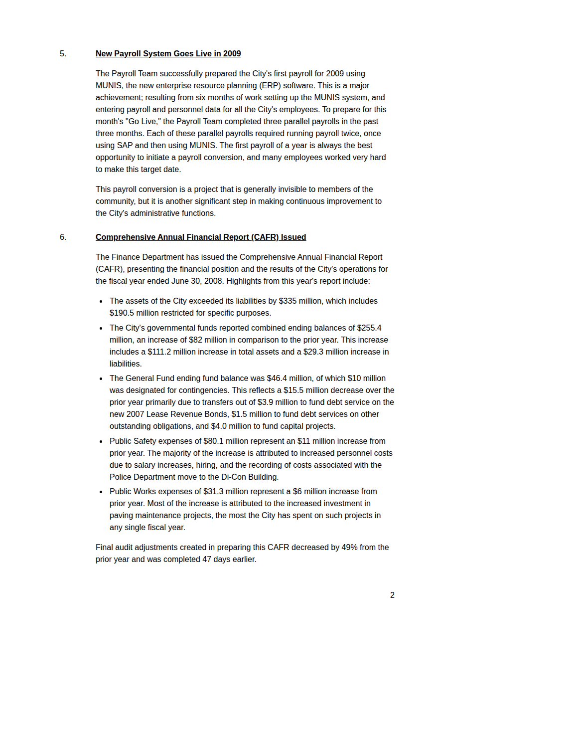5. New Payroll System Goes Live in 2009
The Payroll Team successfully prepared the City's first payroll for 2009 using MUNIS, the new enterprise resource planning (ERP) software. This is a major achievement; resulting from six months of work setting up the MUNIS system, and entering payroll and personnel data for all the City's employees. To prepare for this month's "Go Live," the Payroll Team completed three parallel payrolls in the past three months. Each of these parallel payrolls required running payroll twice, once using SAP and then using MUNIS. The first payroll of a year is always the best opportunity to initiate a payroll conversion, and many employees worked very hard to make this target date.
This payroll conversion is a project that is generally invisible to members of the community, but it is another significant step in making continuous improvement to the City's administrative functions.
6. Comprehensive Annual Financial Report (CAFR) Issued
The Finance Department has issued the Comprehensive Annual Financial Report (CAFR), presenting the financial position and the results of the City's operations for the fiscal year ended June 30, 2008. Highlights from this year's report include:
The assets of the City exceeded its liabilities by $335 million, which includes $190.5 million restricted for specific purposes.
The City's governmental funds reported combined ending balances of $255.4 million, an increase of $82 million in comparison to the prior year. This increase includes a $111.2 million increase in total assets and a $29.3 million increase in liabilities.
The General Fund ending fund balance was $46.4 million, of which $10 million was designated for contingencies. This reflects a $15.5 million decrease over the prior year primarily due to transfers out of $3.9 million to fund debt service on the new 2007 Lease Revenue Bonds, $1.5 million to fund debt services on other outstanding obligations, and $4.0 million to fund capital projects.
Public Safety expenses of $80.1 million represent an $11 million increase from prior year. The majority of the increase is attributed to increased personnel costs due to salary increases, hiring, and the recording of costs associated with the Police Department move to the Di-Con Building.
Public Works expenses of $31.3 million represent a $6 million increase from prior year. Most of the increase is attributed to the increased investment in paving maintenance projects, the most the City has spent on such projects in any single fiscal year.
Final audit adjustments created in preparing this CAFR decreased by 49% from the prior year and was completed 47 days earlier.
2